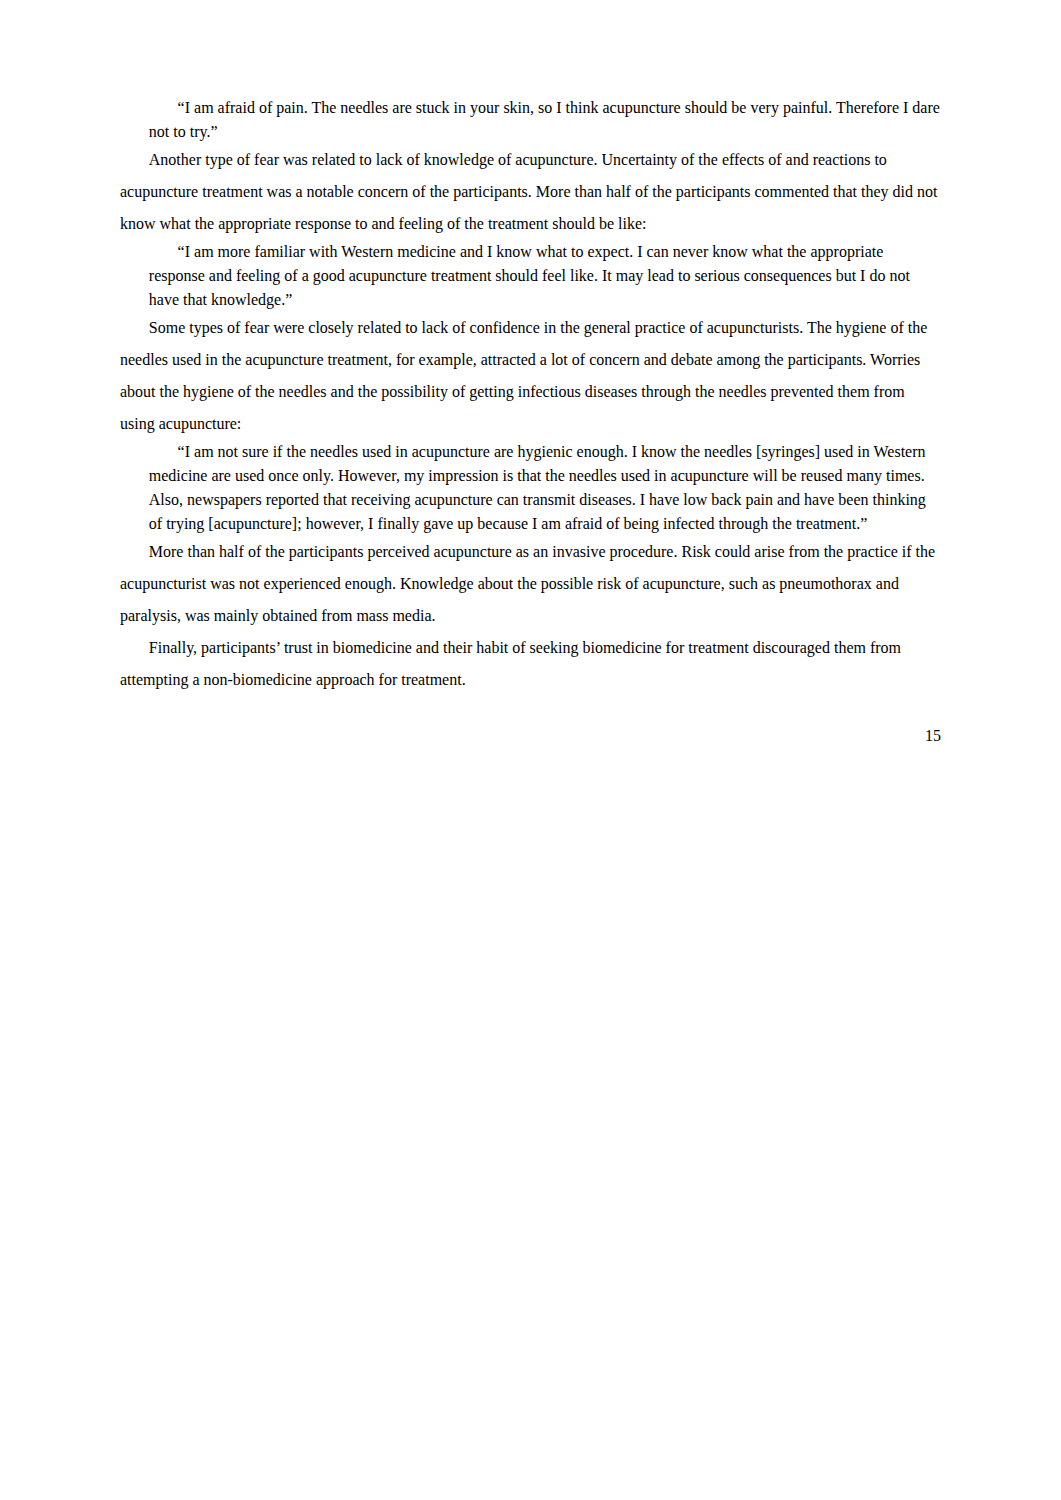“I am afraid of pain. The needles are stuck in your skin, so I think acupuncture should be very painful. Therefore I dare not to try.”
Another type of fear was related to lack of knowledge of acupuncture. Uncertainty of the effects of and reactions to acupuncture treatment was a notable concern of the participants. More than half of the participants commented that they did not know what the appropriate response to and feeling of the treatment should be like:
“I am more familiar with Western medicine and I know what to expect. I can never know what the appropriate response and feeling of a good acupuncture treatment should feel like. It may lead to serious consequences but I do not have that knowledge.”
Some types of fear were closely related to lack of confidence in the general practice of acupuncturists. The hygiene of the needles used in the acupuncture treatment, for example, attracted a lot of concern and debate among the participants. Worries about the hygiene of the needles and the possibility of getting infectious diseases through the needles prevented them from using acupuncture:
“I am not sure if the needles used in acupuncture are hygienic enough. I know the needles [syringes] used in Western medicine are used once only. However, my impression is that the needles used in acupuncture will be reused many times. Also, newspapers reported that receiving acupuncture can transmit diseases. I have low back pain and have been thinking of trying [acupuncture]; however, I finally gave up because I am afraid of being infected through the treatment.”
More than half of the participants perceived acupuncture as an invasive procedure. Risk could arise from the practice if the acupuncturist was not experienced enough. Knowledge about the possible risk of acupuncture, such as pneumothorax and paralysis, was mainly obtained from mass media.
Finally, participants’ trust in biomedicine and their habit of seeking biomedicine for treatment discouraged them from attempting a non-biomedicine approach for treatment.
15